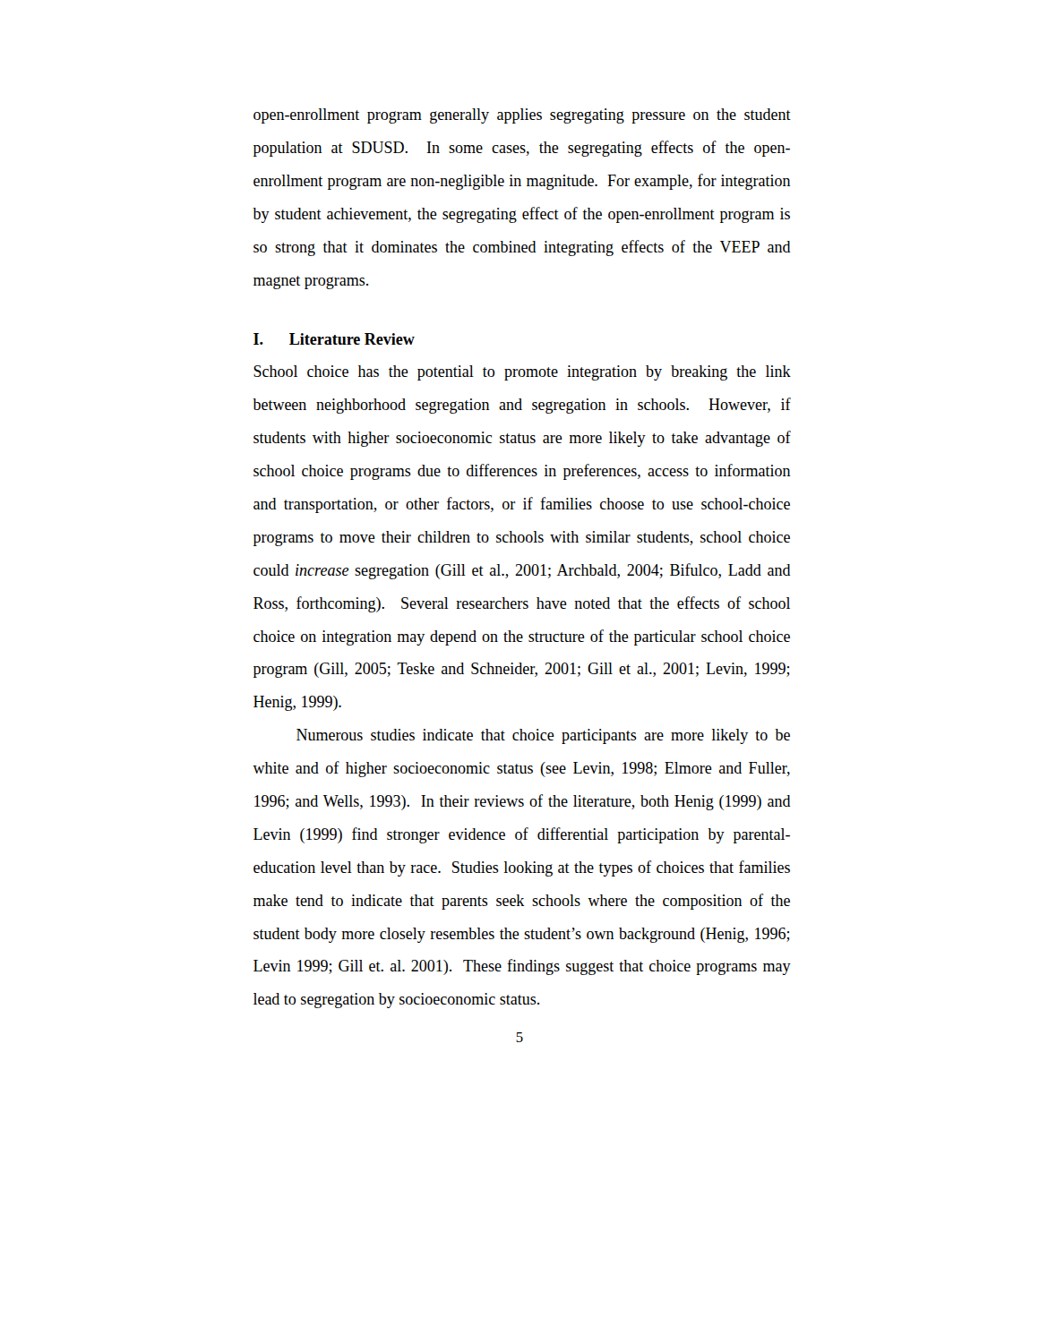open-enrollment program generally applies segregating pressure on the student population at SDUSD. In some cases, the segregating effects of the open-enrollment program are non-negligible in magnitude. For example, for integration by student achievement, the segregating effect of the open-enrollment program is so strong that it dominates the combined integrating effects of the VEEP and magnet programs.
I. Literature Review
School choice has the potential to promote integration by breaking the link between neighborhood segregation and segregation in schools. However, if students with higher socioeconomic status are more likely to take advantage of school choice programs due to differences in preferences, access to information and transportation, or other factors, or if families choose to use school-choice programs to move their children to schools with similar students, school choice could increase segregation (Gill et al., 2001; Archbald, 2004; Bifulco, Ladd and Ross, forthcoming). Several researchers have noted that the effects of school choice on integration may depend on the structure of the particular school choice program (Gill, 2005; Teske and Schneider, 2001; Gill et al., 2001; Levin, 1999; Henig, 1999).
Numerous studies indicate that choice participants are more likely to be white and of higher socioeconomic status (see Levin, 1998; Elmore and Fuller, 1996; and Wells, 1993). In their reviews of the literature, both Henig (1999) and Levin (1999) find stronger evidence of differential participation by parental-education level than by race. Studies looking at the types of choices that families make tend to indicate that parents seek schools where the composition of the student body more closely resembles the student’s own background (Henig, 1996; Levin 1999; Gill et. al. 2001). These findings suggest that choice programs may lead to segregation by socioeconomic status.
5